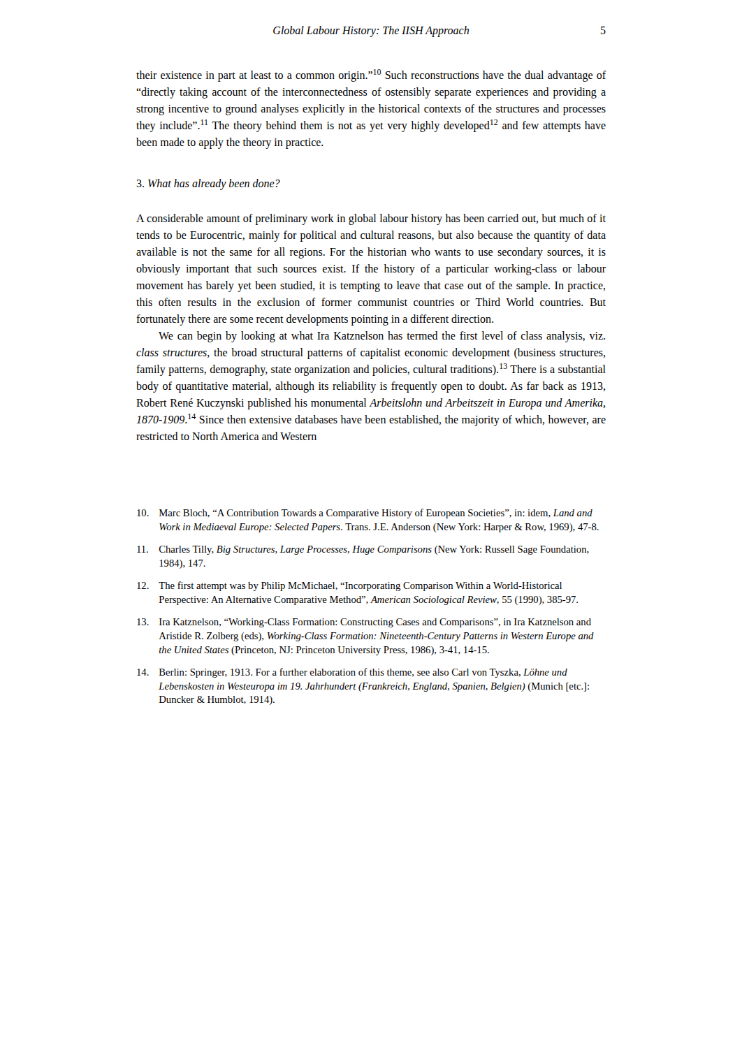Global Labour History: The IISH Approach 5
their existence in part at least to a common origin.”10 Such reconstructions have the dual advantage of “directly taking account of the interconnectedness of ostensibly separate experiences and providing a strong incentive to ground analyses explicitly in the historical contexts of the structures and processes they include”.11 The theory behind them is not as yet very highly developed12 and few attempts have been made to apply the theory in practice.
3. What has already been done?
A considerable amount of preliminary work in global labour history has been carried out, but much of it tends to be Eurocentric, mainly for political and cultural reasons, but also because the quantity of data available is not the same for all regions. For the historian who wants to use secondary sources, it is obviously important that such sources exist. If the history of a particular working-class or labour movement has barely yet been studied, it is tempting to leave that case out of the sample. In practice, this often results in the exclusion of former communist countries or Third World countries. But fortunately there are some recent developments pointing in a different direction.
We can begin by looking at what Ira Katznelson has termed the first level of class analysis, viz. class structures, the broad structural patterns of capitalist economic development (business structures, family patterns, demography, state organization and policies, cultural traditions).13 There is a substantial body of quantitative material, although its reliability is frequently open to doubt. As far back as 1913, Robert René Kuczynski published his monumental Arbeitslohn und Arbeitszeit in Europa und Amerika, 1870-1909.14 Since then extensive databases have been established, the majority of which, however, are restricted to North America and Western
10. Marc Bloch, “A Contribution Towards a Comparative History of European Societies”, in: idem, Land and Work in Mediaeval Europe: Selected Papers. Trans. J.E. Anderson (New York: Harper & Row, 1969), 47-8.
11. Charles Tilly, Big Structures, Large Processes, Huge Comparisons (New York: Russell Sage Foundation, 1984), 147.
12. The first attempt was by Philip McMichael, “Incorporating Comparison Within a World-Historical Perspective: An Alternative Comparative Method”, American Sociological Review, 55 (1990), 385-97.
13. Ira Katznelson, “Working-Class Formation: Constructing Cases and Comparisons”, in Ira Katznelson and Aristide R. Zolberg (eds), Working-Class Formation: Nineteenth-Century Patterns in Western Europe and the United States (Princeton, NJ: Princeton University Press, 1986), 3-41, 14-15.
14. Berlin: Springer, 1913. For a further elaboration of this theme, see also Carl von Tyszka, Löhne und Lebenskosten in Westeuropa im 19. Jahrhundert (Frankreich, England, Spanien, Belgien) (Munich [etc.]: Duncker & Humblot, 1914).